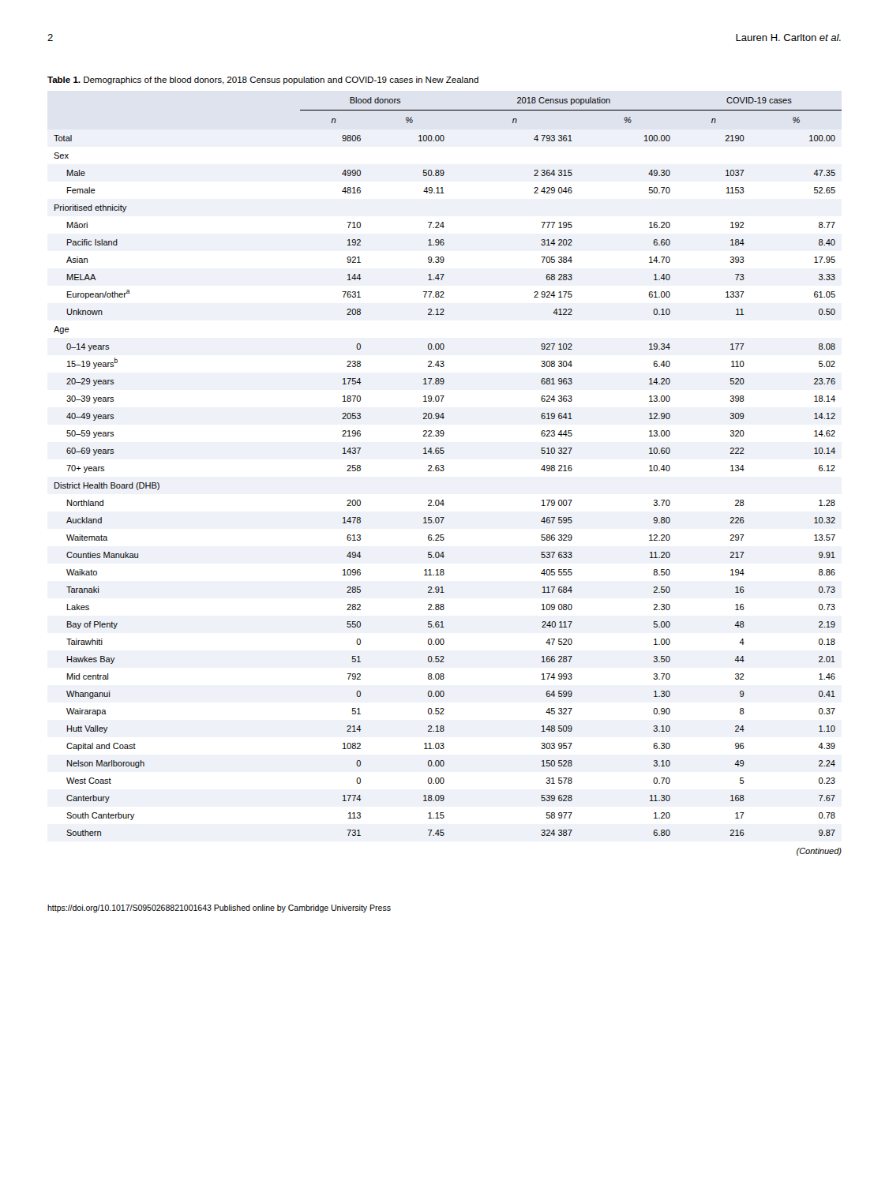2
Lauren H. Carlton et al.
Table 1. Demographics of the blood donors, 2018 Census population and COVID-19 cases in New Zealand
| | Blood donors | 2018 Census population | COVID-19 cases |
| --- | --- | --- | --- |
| | n | % | n | % | n | % |
| Total | 9806 | 100.00 | 4 793 361 | 100.00 | 2190 | 100.00 |
| Sex | | | | | | |
| Male | 4990 | 50.89 | 2 364 315 | 49.30 | 1037 | 47.35 |
| Female | 4816 | 49.11 | 2 429 046 | 50.70 | 1153 | 52.65 |
| Prioritised ethnicity | | | | | | |
| Māori | 710 | 7.24 | 777 195 | 16.20 | 192 | 8.77 |
| Pacific Island | 192 | 1.96 | 314 202 | 6.60 | 184 | 8.40 |
| Asian | 921 | 9.39 | 705 384 | 14.70 | 393 | 17.95 |
| MELAA | 144 | 1.47 | 68 283 | 1.40 | 73 | 3.33 |
| European/other a | 7631 | 77.82 | 2 924 175 | 61.00 | 1337 | 61.05 |
| Unknown | 208 | 2.12 | 4122 | 0.10 | 11 | 0.50 |
| Age | | | | | | |
| 0–14 years | 0 | 0.00 | 927 102 | 19.34 | 177 | 8.08 |
| 15–19 years b | 238 | 2.43 | 308 304 | 6.40 | 110 | 5.02 |
| 20–29 years | 1754 | 17.89 | 681 963 | 14.20 | 520 | 23.76 |
| 30–39 years | 1870 | 19.07 | 624 363 | 13.00 | 398 | 18.14 |
| 40–49 years | 2053 | 20.94 | 619 641 | 12.90 | 309 | 14.12 |
| 50–59 years | 2196 | 22.39 | 623 445 | 13.00 | 320 | 14.62 |
| 60–69 years | 1437 | 14.65 | 510 327 | 10.60 | 222 | 10.14 |
| 70+ years | 258 | 2.63 | 498 216 | 10.40 | 134 | 6.12 |
| District Health Board (DHB) | | | | | | |
| Northland | 200 | 2.04 | 179 007 | 3.70 | 28 | 1.28 |
| Auckland | 1478 | 15.07 | 467 595 | 9.80 | 226 | 10.32 |
| Waitemata | 613 | 6.25 | 586 329 | 12.20 | 297 | 13.57 |
| Counties Manukau | 494 | 5.04 | 537 633 | 11.20 | 217 | 9.91 |
| Waikato | 1096 | 11.18 | 405 555 | 8.50 | 194 | 8.86 |
| Taranaki | 285 | 2.91 | 117 684 | 2.50 | 16 | 0.73 |
| Lakes | 282 | 2.88 | 109 080 | 2.30 | 16 | 0.73 |
| Bay of Plenty | 550 | 5.61 | 240 117 | 5.00 | 48 | 2.19 |
| Tairawhiti | 0 | 0.00 | 47 520 | 1.00 | 4 | 0.18 |
| Hawkes Bay | 51 | 0.52 | 166 287 | 3.50 | 44 | 2.01 |
| Mid central | 792 | 8.08 | 174 993 | 3.70 | 32 | 1.46 |
| Whanganui | 0 | 0.00 | 64 599 | 1.30 | 9 | 0.41 |
| Wairarapa | 51 | 0.52 | 45 327 | 0.90 | 8 | 0.37 |
| Hutt Valley | 214 | 2.18 | 148 509 | 3.10 | 24 | 1.10 |
| Capital and Coast | 1082 | 11.03 | 303 957 | 6.30 | 96 | 4.39 |
| Nelson Marlborough | 0 | 0.00 | 150 528 | 3.10 | 49 | 2.24 |
| West Coast | 0 | 0.00 | 31 578 | 0.70 | 5 | 0.23 |
| Canterbury | 1774 | 18.09 | 539 628 | 11.30 | 168 | 7.67 |
| South Canterbury | 113 | 1.15 | 58 977 | 1.20 | 17 | 0.78 |
| Southern | 731 | 7.45 | 324 387 | 6.80 | 216 | 9.87 |
(Continued)
https://doi.org/10.1017/S0950268821001643 Published online by Cambridge University Press